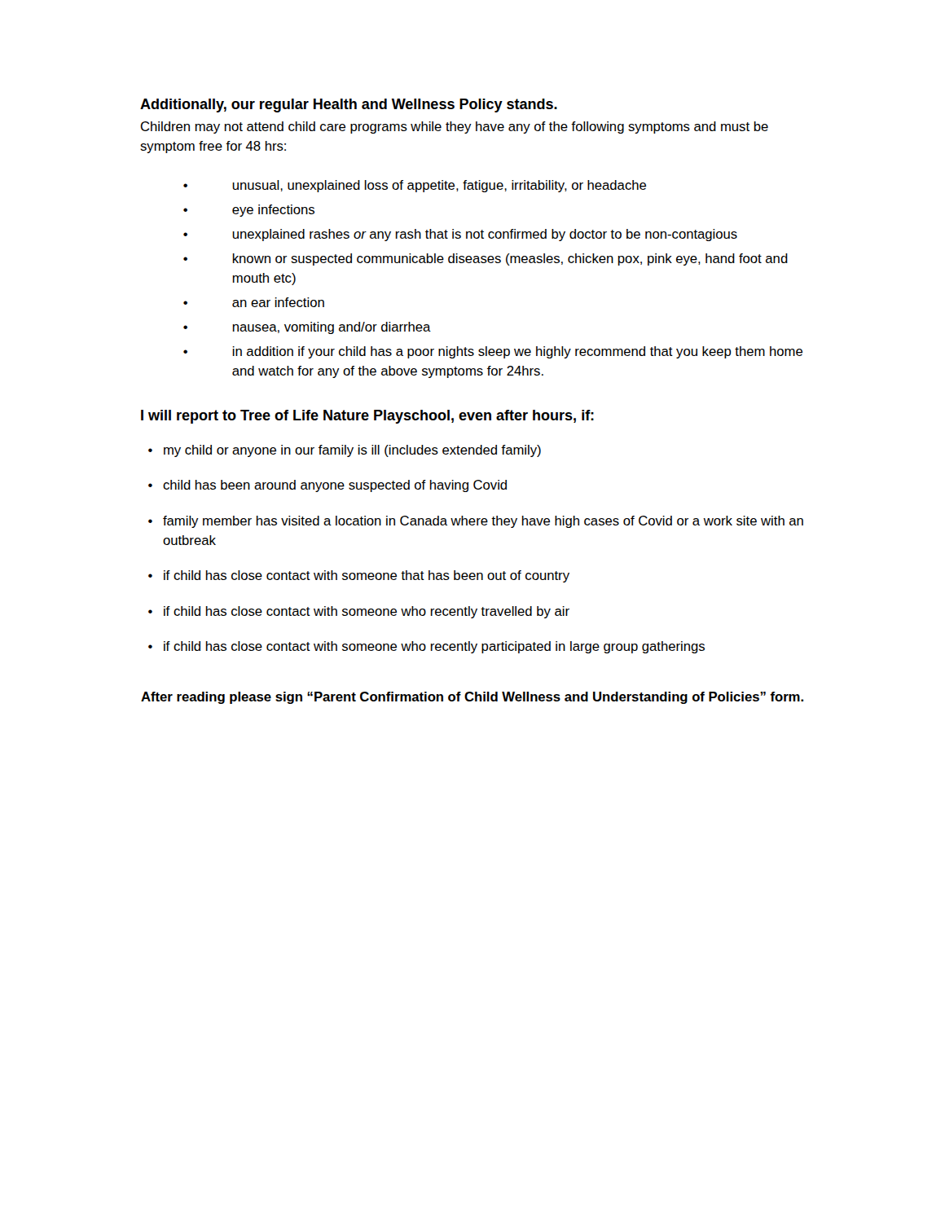Additionally, our regular Health and Wellness Policy stands.
Children may not attend child care programs while they have any of the following symptoms and must be symptom free for 48 hrs:
unusual, unexplained loss of appetite, fatigue, irritability, or headache
eye infections
unexplained rashes or any rash that is not confirmed by doctor to be non-contagious
known or suspected communicable diseases (measles, chicken pox, pink eye, hand foot and mouth etc)
an ear infection
nausea, vomiting and/or diarrhea
in addition if your child has a poor nights sleep we highly recommend that you keep them home and watch for any of the above symptoms for 24hrs.
I will report to Tree of Life Nature Playschool, even after hours, if:
my child or anyone in our family is ill (includes extended family)
child has been around anyone suspected of having Covid
family member has visited a location in Canada where they have high cases of Covid or a work site with an outbreak
if child has close contact with someone that has been out of country
if child has close contact with someone who recently travelled by air
if child has close contact with someone who recently participated in large group gatherings
After reading please sign “Parent Confirmation of Child Wellness and Understanding of Policies” form.